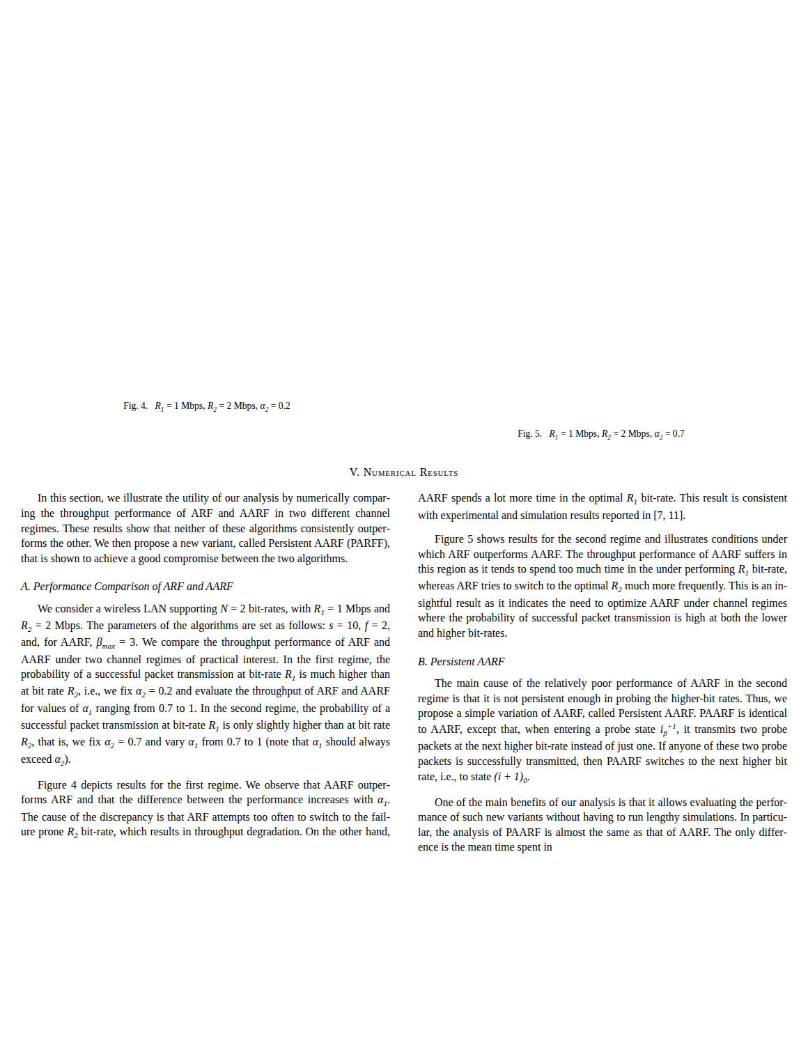Fig. 4. R1 = 1 Mbps, R2 = 2 Mbps, α2 = 0.2
Fig. 5. R1 = 1 Mbps, R2 = 2 Mbps, α2 = 0.7
V. Numerical Results
In this section, we illustrate the utility of our analysis by numerically comparing the throughput performance of ARF and AARF in two different channel regimes. These results show that neither of these algorithms consistently outperforms the other. We then propose a new variant, called Persistent AARF (PARFF), that is shown to achieve a good compromise between the two algorithms.
A. Performance Comparison of ARF and AARF
We consider a wireless LAN supporting N = 2 bit-rates, with R1 = 1 Mbps and R2 = 2 Mbps. The parameters of the algorithms are set as follows: s = 10, f = 2, and, for AARF, βmax = 3. We compare the throughput performance of ARF and AARF under two channel regimes of practical interest. In the first regime, the probability of a successful packet transmission at bit-rate R1 is much higher than at bit rate R2, i.e., we fix α2 = 0.2 and evaluate the throughput of ARF and AARF for values of α1 ranging from 0.7 to 1. In the second regime, the probability of a successful packet transmission at bit-rate R1 is only slightly higher than at bit rate R2, that is, we fix α2 = 0.7 and vary α1 from 0.7 to 1 (note that α1 should always exceed α2).
Figure 4 depicts results for the first regime. We observe that AARF outperforms ARF and that the difference between the performance increases with α1. The cause of the discrepancy is that ARF attempts too often to switch to the failure prone R2 bit-rate, which results in throughput degradation. On the other hand, AARF spends a lot more time in the optimal R1 bit-rate. This result is consistent with experimental and simulation results reported in [7, 11].
Figure 5 shows results for the second regime and illustrates conditions under which ARF outperforms AARF. The throughput performance of AARF suffers in this region as it tends to spend too much time in the under performing R1 bit-rate, whereas ARF tries to switch to the optimal R2 much more frequently. This is an insightful result as it indicates the need to optimize AARF under channel regimes where the probability of successful packet transmission is high at both the lower and higher bit-rates.
B. Persistent AARF
The main cause of the relatively poor performance of AARF in the second regime is that it is not persistent enough in probing the higher-bit rates. Thus, we propose a simple variation of AARF, called Persistent AARF. PAARF is identical to AARF, except that, when entering a probe state iβ+1, it transmits two probe packets at the next higher bit-rate instead of just one. If anyone of these two probe packets is successfully transmitted, then PAARF switches to the next higher bit rate, i.e., to state (i + 1)0.
One of the main benefits of our analysis is that it allows evaluating the performance of such new variants without having to run lengthy simulations. In particular, the analysis of PAARF is almost the same as that of AARF. The only difference is the mean time spent in